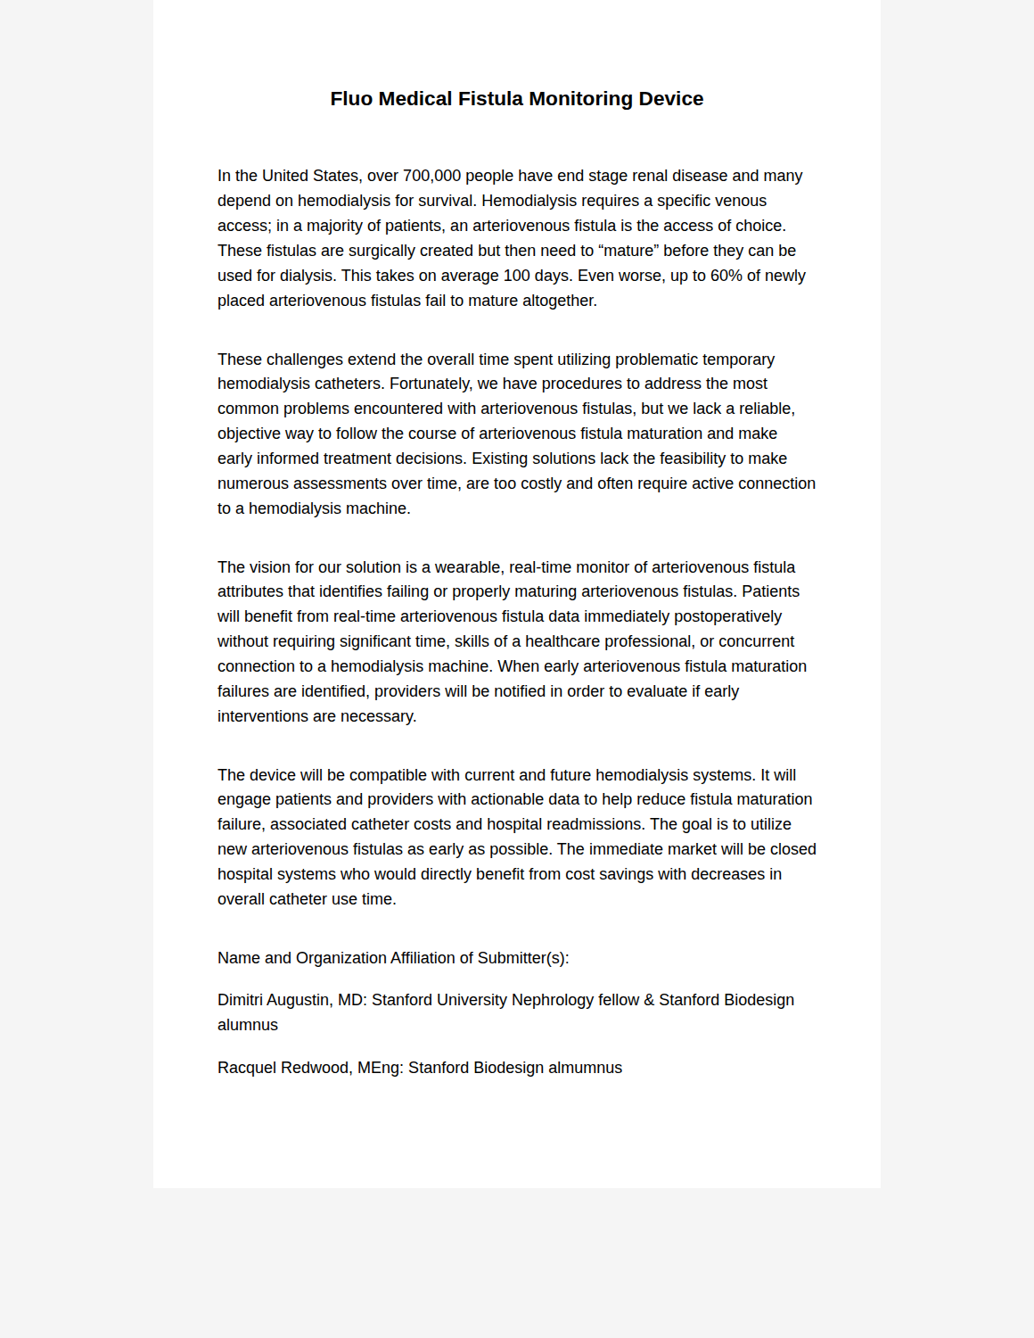Fluo Medical Fistula Monitoring Device
In the United States, over 700,000 people have end stage renal disease and many depend on hemodialysis for survival. Hemodialysis requires a specific venous access; in a majority of patients, an arteriovenous fistula is the access of choice. These fistulas are surgically created but then need to “mature” before they can be used for dialysis. This takes on average 100 days. Even worse, up to 60% of newly placed arteriovenous fistulas fail to mature altogether.
These challenges extend the overall time spent utilizing problematic temporary hemodialysis catheters. Fortunately, we have procedures to address the most common problems encountered with arteriovenous fistulas, but we lack a reliable, objective way to follow the course of arteriovenous fistula maturation and make early informed treatment decisions. Existing solutions lack the feasibility to make numerous assessments over time, are too costly and often require active connection to a hemodialysis machine.
The vision for our solution is a wearable, real-time monitor of arteriovenous fistula attributes that identifies failing or properly maturing arteriovenous fistulas. Patients will benefit from real-time arteriovenous fistula data immediately postoperatively without requiring significant time, skills of a healthcare professional, or concurrent connection to a hemodialysis machine. When early arteriovenous fistula maturation failures are identified, providers will be notified in order to evaluate if early interventions are necessary.
The device will be compatible with current and future hemodialysis systems. It will engage patients and providers with actionable data to help reduce fistula maturation failure, associated catheter costs and hospital readmissions. The goal is to utilize new arteriovenous fistulas as early as possible. The immediate market will be closed hospital systems who would directly benefit from cost savings with decreases in overall catheter use time.
Name and Organization Affiliation of Submitter(s):
Dimitri Augustin, MD: Stanford University Nephrology fellow & Stanford Biodesign alumnus
Racquel Redwood, MEng: Stanford Biodesign almumnus